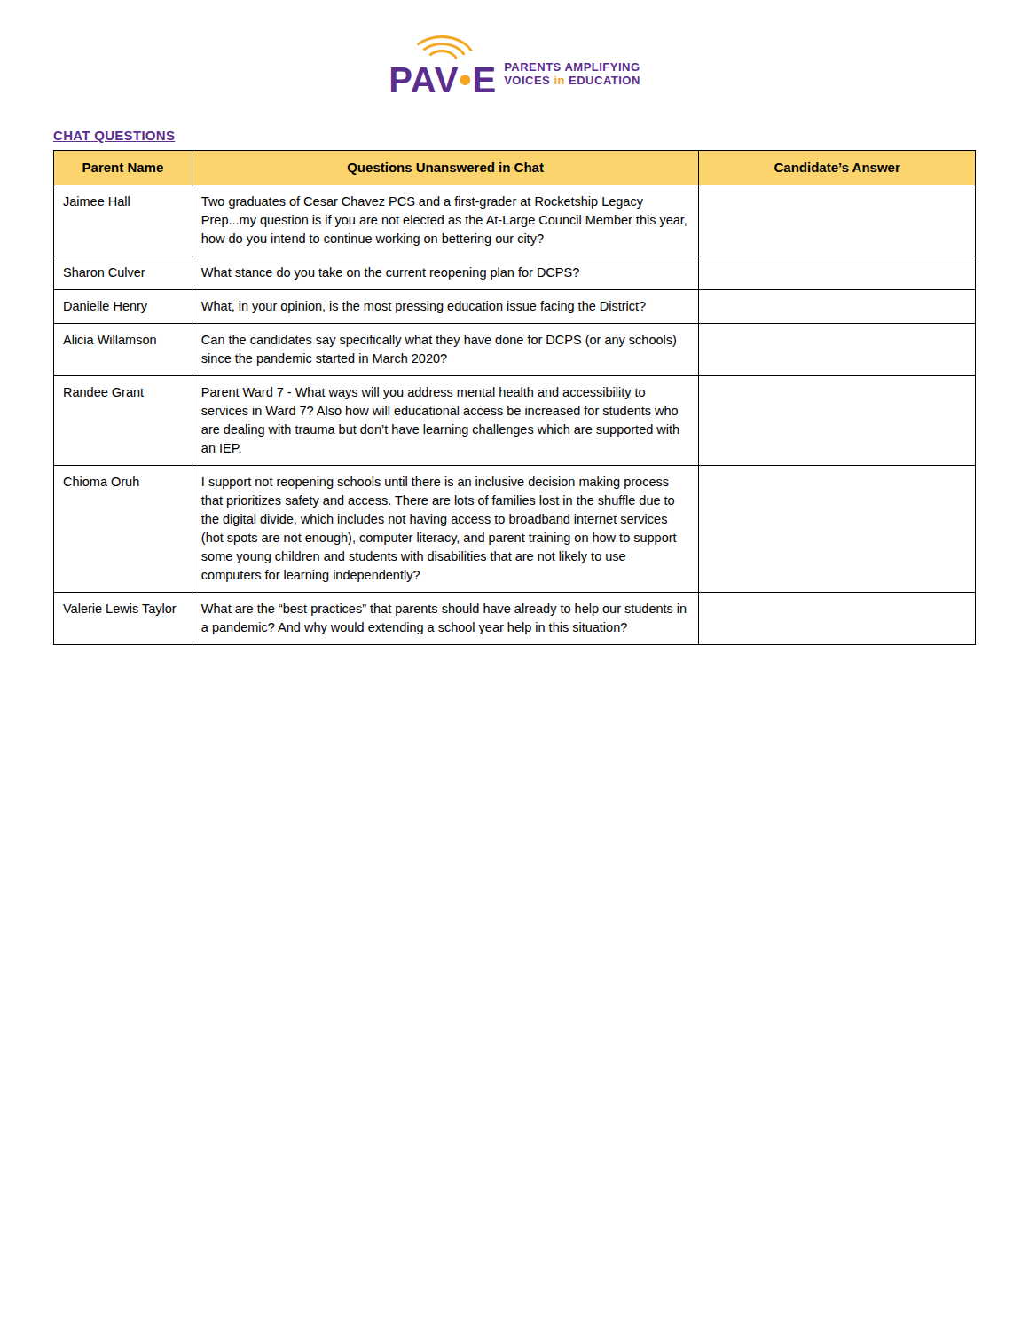PAV•E
PARENTS AMPLIFYING
VOICES in EDUCATION
CHAT QUESTIONS
| Parent Name | Questions Unanswered in Chat | Candidate’s Answer |
| --- | --- | --- |
| Jaimee Hall | Two graduates of Cesar Chavez PCS and a first-grader at Rocketship Legacy Prep...my question is if you are not elected as the At-Large Council Member this year, how do you intend to continue working on bettering our city? | |
| Sharon Culver | What stance do you take on the current reopening plan for DCPS? | |
| Danielle Henry | What, in your opinion, is the most pressing education issue facing the District? | |
| Alicia Willamson | Can the candidates say specifically what they have done for DCPS (or any schools) since the pandemic started in March 2020? | |
| Randee Grant | Parent Ward 7 - What ways will you address mental health and accessibility to services in Ward 7? Also how will educational access be increased for students who are dealing with trauma but don’t have learning challenges which are supported with an IEP. | |
| Chioma Oruh | I support not reopening schools until there is an inclusive decision making process that prioritizes safety and access. There are lots of families lost in the shuffle due to the digital divide, which includes not having access to broadband internet services (hot spots are not enough), computer literacy, and parent training on how to support some young children and students with disabilities that are not likely to use computers for learning independently? | |
| Valerie Lewis Taylor | What are the “best practices” that parents should have already to help our students in a pandemic? And why would extending a school year help in this situation? | |